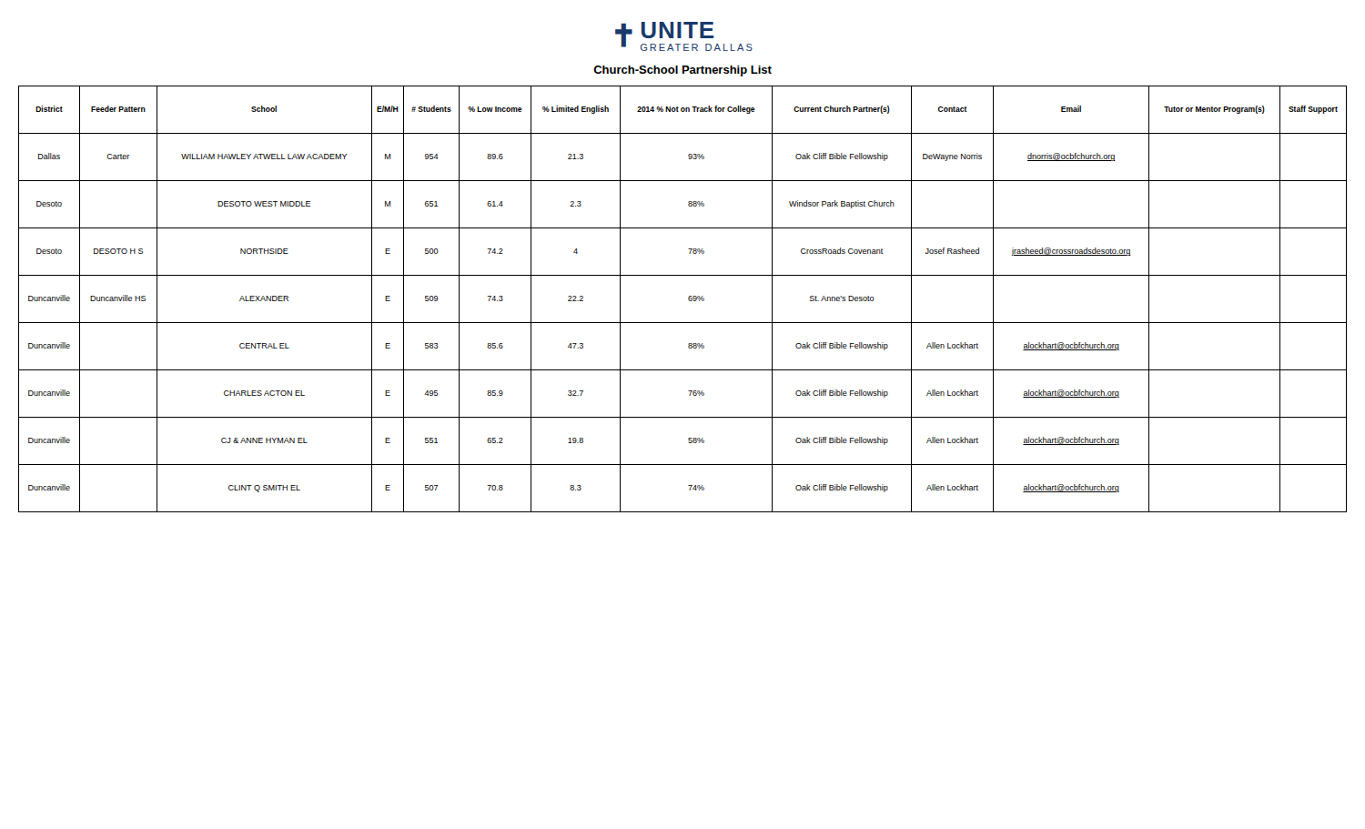✝
UNITE
GREATER DALLAS
Church-School Partnership List
| District | Feeder Pattern | School | E/M/H | # Students | % Low Income | % Limited English | 2014 % Not on Track for College | Current Church Partner(s) | Contact | Email | Tutor or Mentor Program(s) | Staff Support |
| --- | --- | --- | --- | --- | --- | --- | --- | --- | --- | --- | --- | --- |
| Dallas | Carter | WILLIAM HAWLEY ATWELL LAW ACADEMY | M | 954 | 89.6 | 21.3 | 93% | Oak Cliff Bible Fellowship | DeWayne Norris | dnorris@ocbfchurch.org | | |
| Desoto | | DESOTO WEST MIDDLE | M | 651 | 61.4 | 2.3 | 88% | Windsor Park Baptist Church | | | | |
| Desoto | DESOTO H S | NORTHSIDE | E | 500 | 74.2 | 4 | 78% | CrossRoads Covenant | Josef Rasheed | jrasheed@crossroadsdesoto.org | | |
| Duncanville | Duncanville HS | ALEXANDER | E | 509 | 74.3 | 22.2 | 69% | St. Anne's Desoto | | | | |
| Duncanville | | CENTRAL EL | E | 583 | 85.6 | 47.3 | 88% | Oak Cliff Bible Fellowship | Allen Lockhart | alockhart@ocbfchurch.org | | |
| Duncanville | | CHARLES ACTON EL | E | 495 | 85.9 | 32.7 | 76% | Oak Cliff Bible Fellowship | Allen Lockhart | alockhart@ocbfchurch.org | | |
| Duncanville | | CJ & ANNE HYMAN EL | E | 551 | 65.2 | 19.8 | 58% | Oak Cliff Bible Fellowship | Allen Lockhart | alockhart@ocbfchurch.org | | |
| Duncanville | | CLINT Q SMITH EL | E | 507 | 70.8 | 8.3 | 74% | Oak Cliff Bible Fellowship | Allen Lockhart | alockhart@ocbfchurch.org | | |